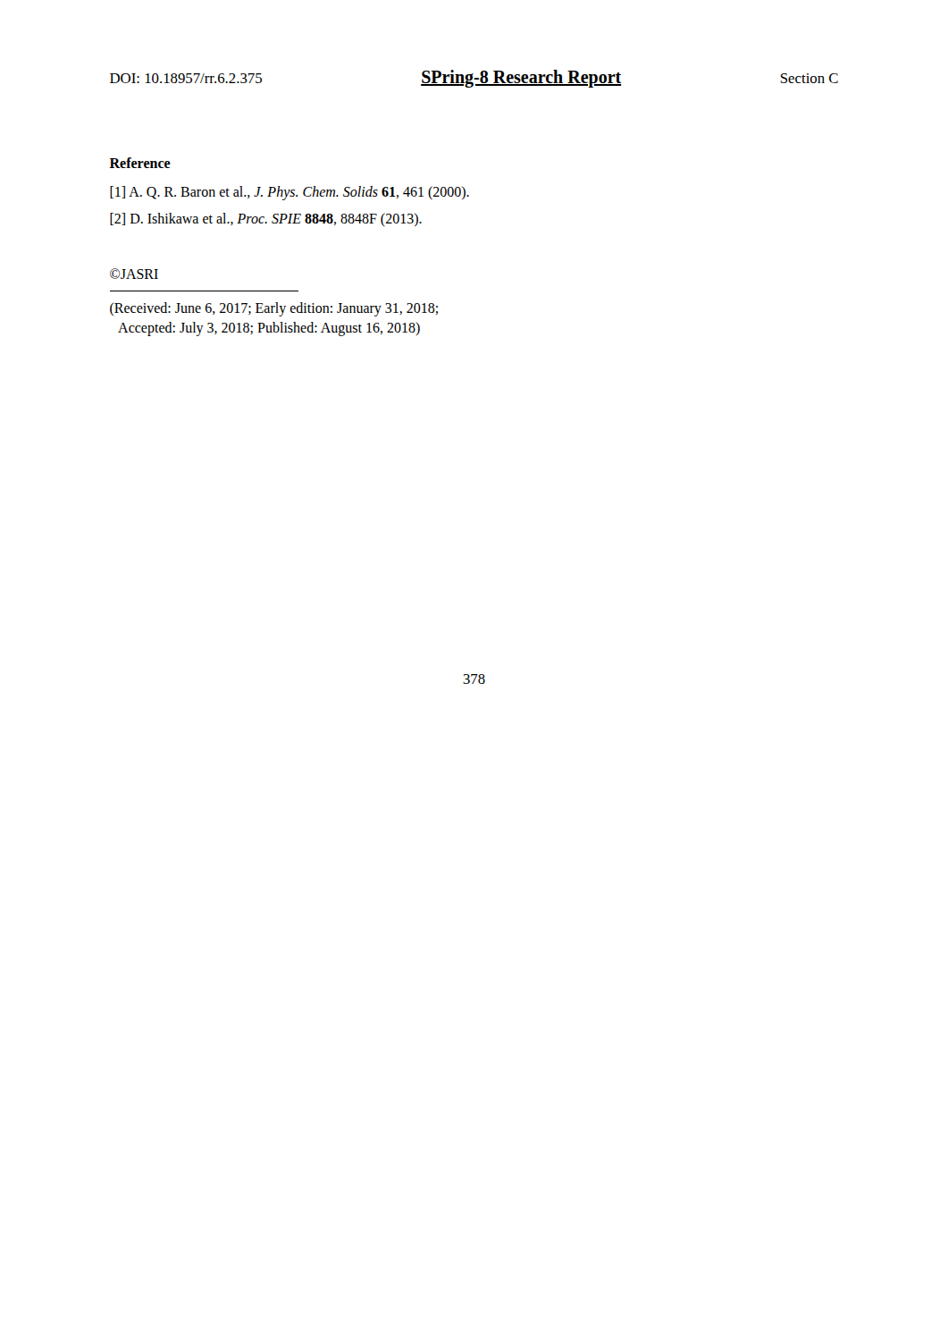DOI: 10.18957/rr.6.2.375 SPring-8 Research Report Section C
Reference
[1] A. Q. R. Baron et al., J. Phys. Chem. Solids 61, 461 (2000).
[2] D. Ishikawa et al., Proc. SPIE 8848, 8848F (2013).
©JASRI
(Received: June 6, 2017; Early edition: January 31, 2018; Accepted: July 3, 2018; Published: August 16, 2018)
378